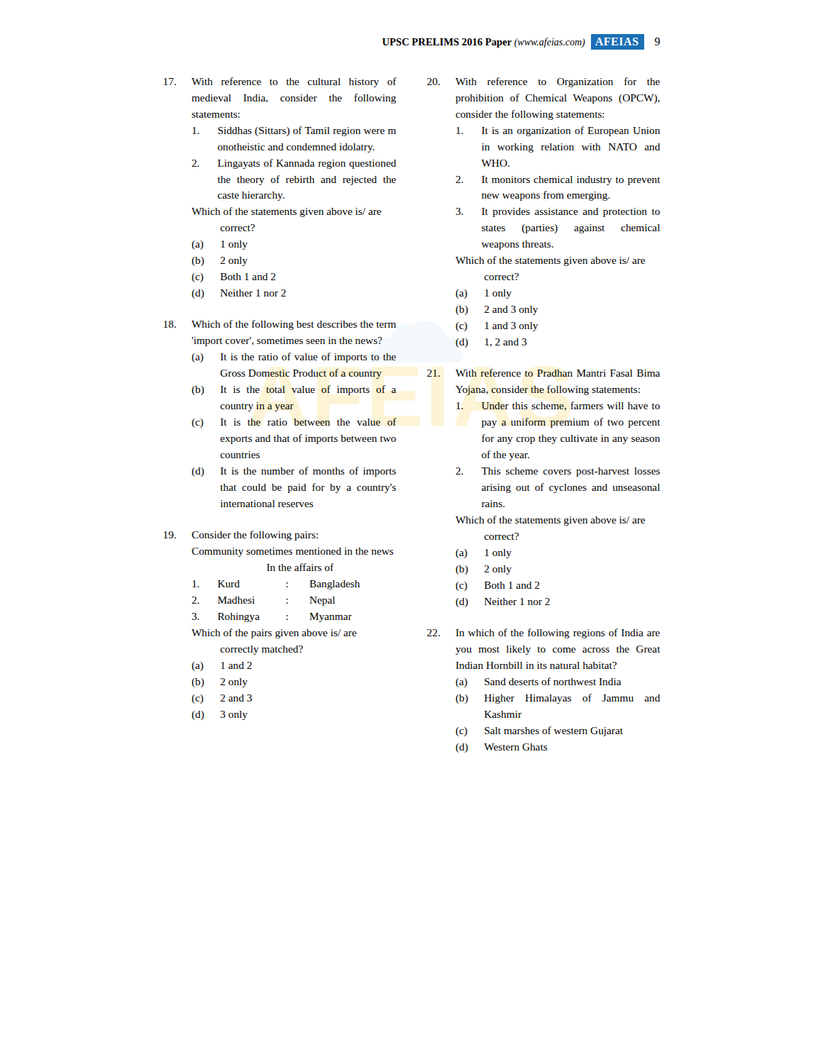UPSC PRELIMS 2016 Paper (www.afeias.com) AFEIAS 9
☁
AFEIAS
17.
With reference to the cultural history of medieval India, consider the following statements:
1. Siddhas (Sittars) of Tamil region were m onotheistic and condemned idolatry.
2. Lingayats of Kannada region questioned the theory of rebirth and rejected the caste hierarchy.
Which of the statements given above is/ are correct?
(a) 1 only
(b) 2 only
(c) Both 1 and 2
(d) Neither 1 nor 2
18.
Which of the following best describes the term 'import cover', sometimes seen in the news?
(a) It is the ratio of value of imports to the Gross Domestic Product of a country
(b) It is the total value of imports of a country in a year
(c) It is the ratio between the value of exports and that of imports between two countries
(d) It is the number of months of imports that could be paid for by a country's international reserves
19.
Consider the following pairs:
Community sometimes mentioned in the news
In the affairs of
1. Kurd: Bangladesh
2. Madhesi: Nepal
3. Rohingya: Myanmar
Which of the pairs given above is/ are correctly matched?
(a) 1 and 2
(b) 2 only
(c) 2 and 3
(d) 3 only
20.
With reference to Organization for the prohibition of Chemical Weapons (OPCW), consider the following statements:
1. It is an organization of European Union in working relation with NATO and WHO.
2. It monitors chemical industry to prevent new weapons from emerging.
3. It provides assistance and protection to states (parties) against chemical weapons threats.
Which of the statements given above is/ are correct?
(a) 1 only
(b) 2 and 3 only
(c) 1 and 3 only
(d) 1, 2 and 3
21.
With reference to Pradhan Mantri Fasal Bima Yojana, consider the following statements:
1. Under this scheme, farmers will have to pay a uniform premium of two percent for any crop they cultivate in any season of the year.
2. This scheme covers post-harvest losses arising out of cyclones and unseasonal rains.
Which of the statements given above is/ are correct?
(a) 1 only
(b) 2 only
(c) Both 1 and 2
(d) Neither 1 nor 2
22.
In which of the following regions of India are you most likely to come across the Great Indian Hornbill in its natural habitat?
(a) Sand deserts of northwest India
(b) Higher Himalayas of Jammu and Kashmir
(c) Salt marshes of western Gujarat
(d) Western Ghats